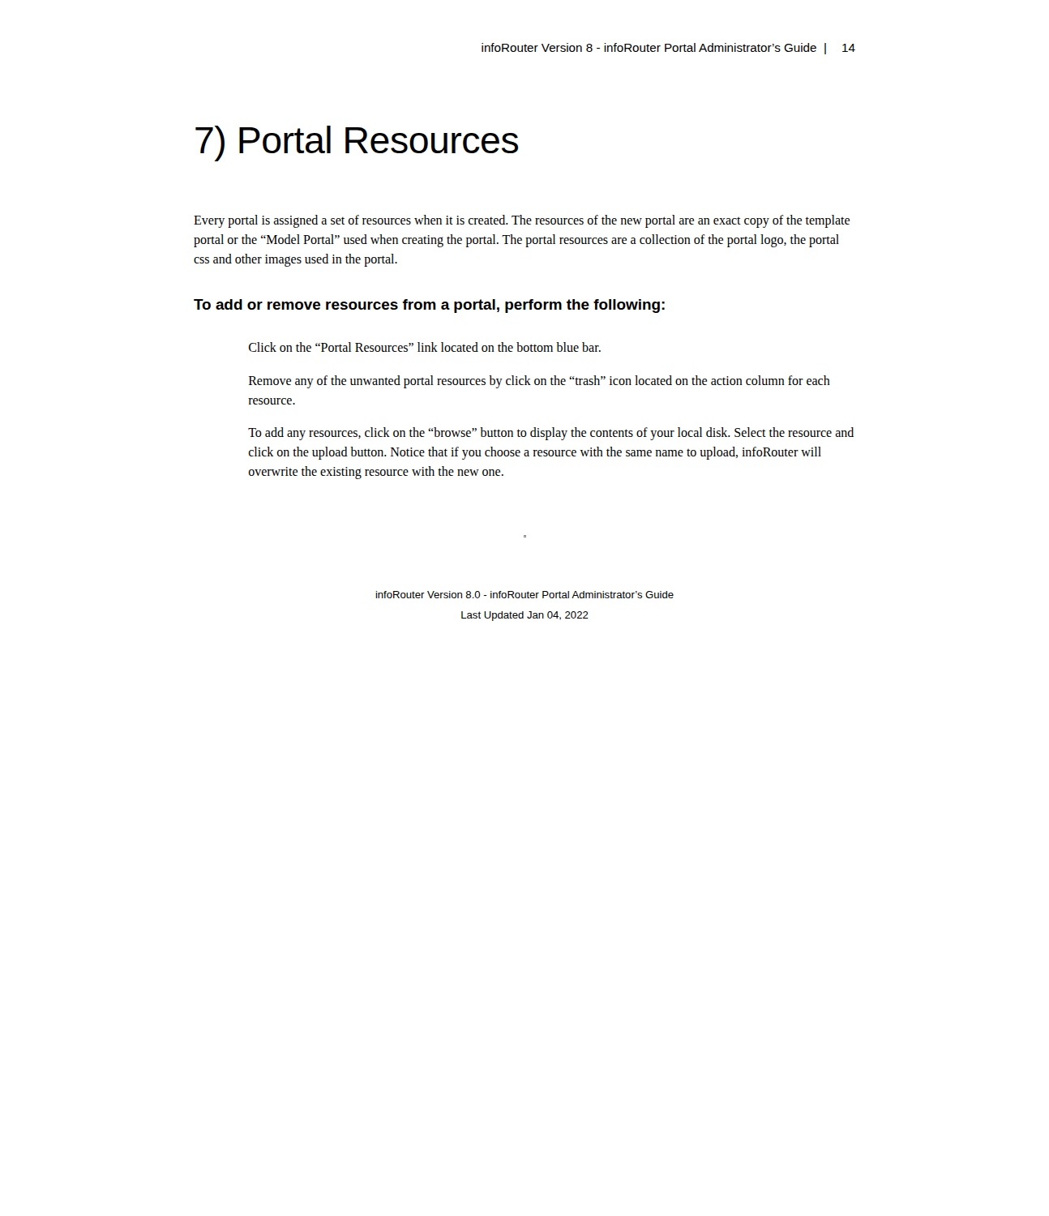infoRouter Version 8 - infoRouter Portal Administrator’s Guide |14
7) Portal Resources
Every portal is assigned a set of resources when it is created. The resources of the new portal are an exact copy of the template portal or the “Model Portal” used when creating the portal. The portal resources are a collection of the portal logo, the portal css and other images used in the portal.
To add or remove resources from a portal, perform the following:
Click on the “Portal Resources” link located on the bottom blue bar.
Remove any of the unwanted portal resources by click on the “trash” icon located on the action column for each resource.
To add any resources, click on the “browse” button to display the contents of your local disk. Select the resource and click on the upload button. Notice that if you choose a resource with the same name to upload, infoRouter will overwrite the existing resource with the new one.
infoRouter Version 8.0 - infoRouter Portal Administrator’s Guide
Last Updated Jan 04, 2022